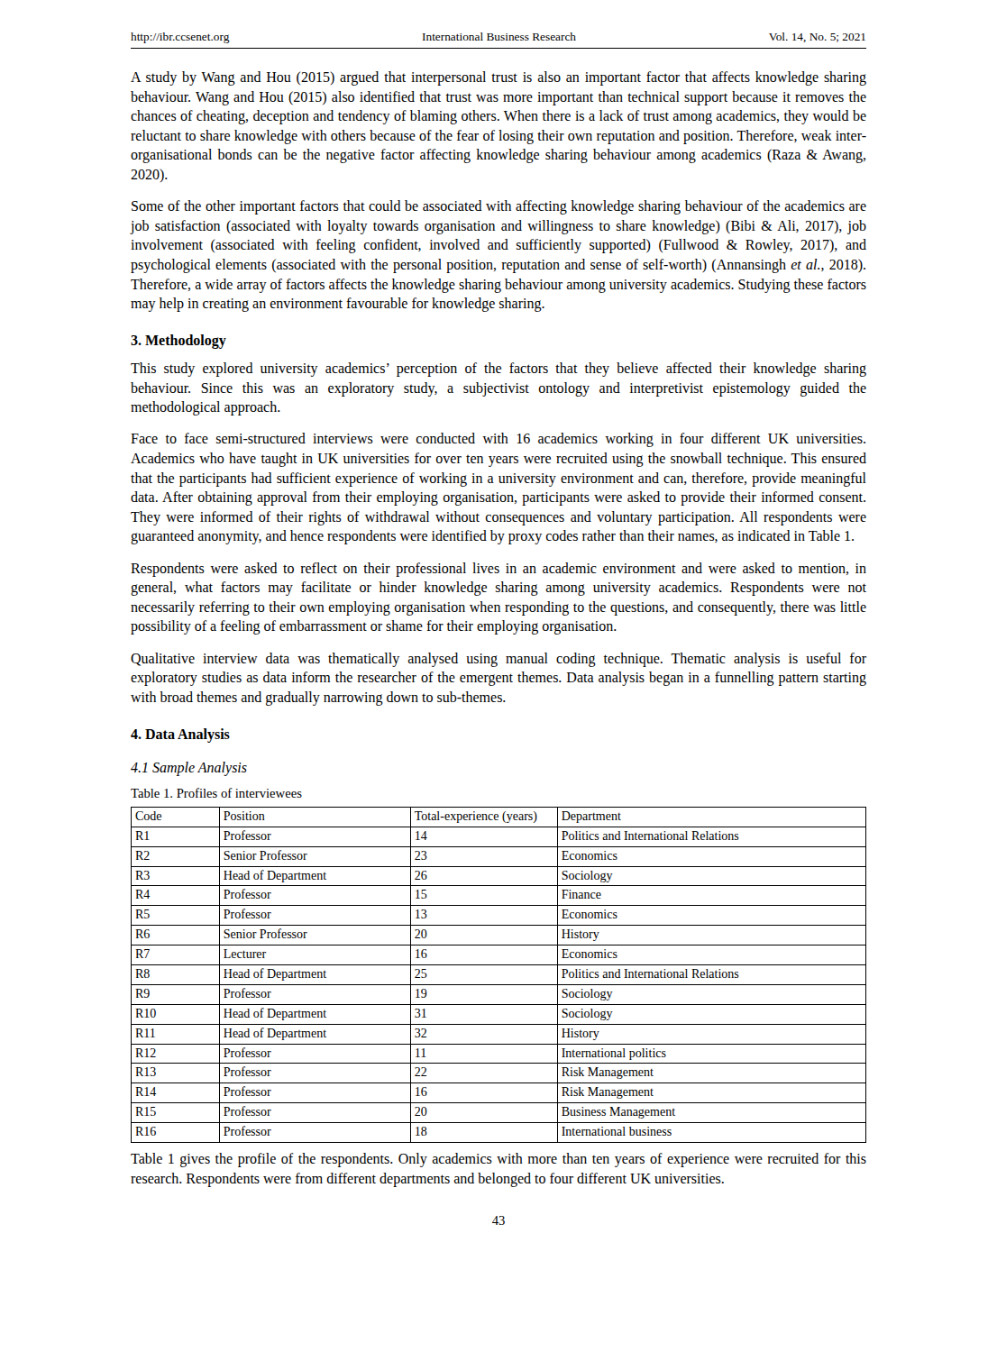http://ibr.ccsenet.org International Business Research Vol. 14, No. 5; 2021
A study by Wang and Hou (2015) argued that interpersonal trust is also an important factor that affects knowledge sharing behaviour. Wang and Hou (2015) also identified that trust was more important than technical support because it removes the chances of cheating, deception and tendency of blaming others. When there is a lack of trust among academics, they would be reluctant to share knowledge with others because of the fear of losing their own reputation and position. Therefore, weak inter-organisational bonds can be the negative factor affecting knowledge sharing behaviour among academics (Raza & Awang, 2020).
Some of the other important factors that could be associated with affecting knowledge sharing behaviour of the academics are job satisfaction (associated with loyalty towards organisation and willingness to share knowledge) (Bibi & Ali, 2017), job involvement (associated with feeling confident, involved and sufficiently supported) (Fullwood & Rowley, 2017), and psychological elements (associated with the personal position, reputation and sense of self-worth) (Annansingh et al., 2018). Therefore, a wide array of factors affects the knowledge sharing behaviour among university academics. Studying these factors may help in creating an environment favourable for knowledge sharing.
3. Methodology
This study explored university academics’ perception of the factors that they believe affected their knowledge sharing behaviour. Since this was an exploratory study, a subjectivist ontology and interpretivist epistemology guided the methodological approach.
Face to face semi-structured interviews were conducted with 16 academics working in four different UK universities. Academics who have taught in UK universities for over ten years were recruited using the snowball technique. This ensured that the participants had sufficient experience of working in a university environment and can, therefore, provide meaningful data. After obtaining approval from their employing organisation, participants were asked to provide their informed consent. They were informed of their rights of withdrawal without consequences and voluntary participation. All respondents were guaranteed anonymity, and hence respondents were identified by proxy codes rather than their names, as indicated in Table 1.
Respondents were asked to reflect on their professional lives in an academic environment and were asked to mention, in general, what factors may facilitate or hinder knowledge sharing among university academics. Respondents were not necessarily referring to their own employing organisation when responding to the questions, and consequently, there was little possibility of a feeling of embarrassment or shame for their employing organisation.
Qualitative interview data was thematically analysed using manual coding technique. Thematic analysis is useful for exploratory studies as data inform the researcher of the emergent themes. Data analysis began in a funnelling pattern starting with broad themes and gradually narrowing down to sub-themes.
4. Data Analysis
4.1 Sample Analysis
Table 1. Profiles of interviewees
| Code | Position | Total-experience (years) | Department |
| --- | --- | --- | --- |
| R1 | Professor | 14 | Politics and International Relations |
| R2 | Senior Professor | 23 | Economics |
| R3 | Head of Department | 26 | Sociology |
| R4 | Professor | 15 | Finance |
| R5 | Professor | 13 | Economics |
| R6 | Senior Professor | 20 | History |
| R7 | Lecturer | 16 | Economics |
| R8 | Head of Department | 25 | Politics and International Relations |
| R9 | Professor | 19 | Sociology |
| R10 | Head of Department | 31 | Sociology |
| R11 | Head of Department | 32 | History |
| R12 | Professor | 11 | International politics |
| R13 | Professor | 22 | Risk Management |
| R14 | Professor | 16 | Risk Management |
| R15 | Professor | 20 | Business Management |
| R16 | Professor | 18 | International business |
Table 1 gives the profile of the respondents. Only academics with more than ten years of experience were recruited for this research. Respondents were from different departments and belonged to four different UK universities.
43